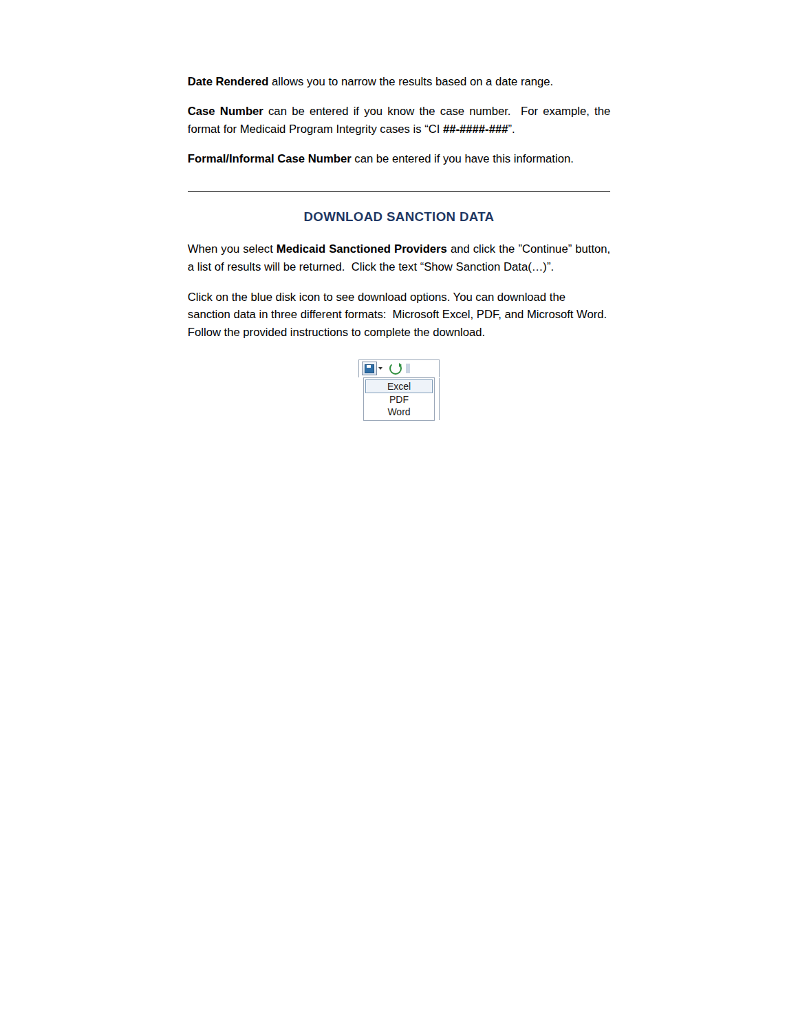Date Rendered allows you to narrow the results based on a date range.
Case Number can be entered if you know the case number. For example, the format for Medicaid Program Integrity cases is “CI ##-####-###”.
Formal/Informal Case Number can be entered if you have this information.
DOWNLOAD SANCTION DATA
When you select Medicaid Sanctioned Providers and click the ”Continue” button, a list of results will be returned. Click the text “Show Sanction Data(…)”.
Click on the blue disk icon to see download options. You can download the sanction data in three different formats: Microsoft Excel, PDF, and Microsoft Word. Follow the provided instructions to complete the download.
Excel
PDF
Word